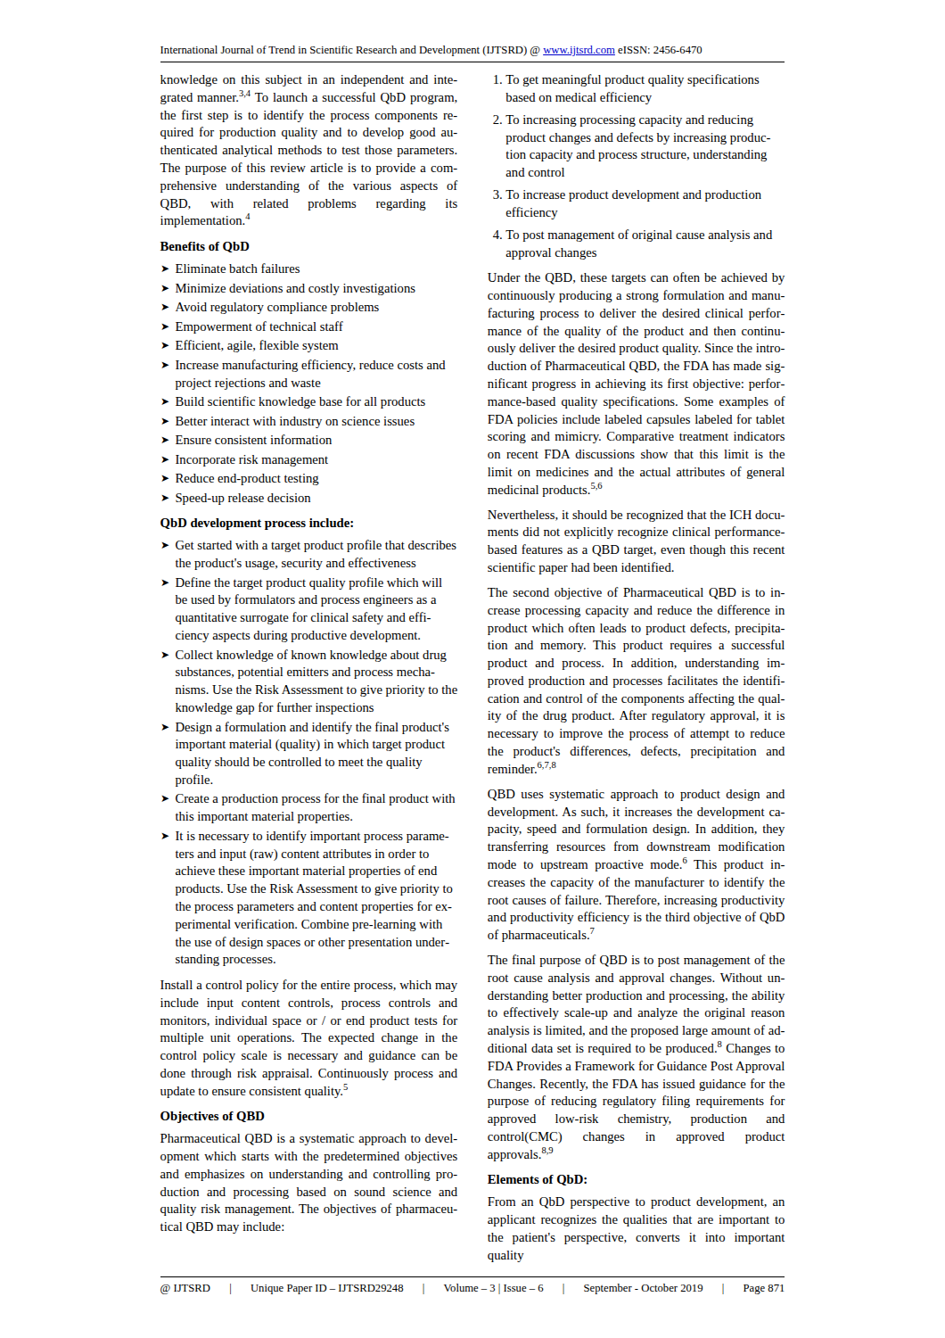International Journal of Trend in Scientific Research and Development (IJTSRD) @ www.ijtsrd.com eISSN: 2456-6470
knowledge on this subject in an independent and integrated manner.3,4 To launch a successful QbD program, the first step is to identify the process components required for production quality and to develop good authenticated analytical methods to test those parameters. The purpose of this review article is to provide a comprehensive understanding of the various aspects of QBD, with related problems regarding its implementation.4
Benefits of QbD
Eliminate batch failures
Minimize deviations and costly investigations
Avoid regulatory compliance problems
Empowerment of technical staff
Efficient, agile, flexible system
Increase manufacturing efficiency, reduce costs and project rejections and waste
Build scientific knowledge base for all products
Better interact with industry on science issues
Ensure consistent information
Incorporate risk management
Reduce end-product testing
Speed-up release decision
QbD development process include:
Get started with a target product profile that describes the product's usage, security and effectiveness
Define the target product quality profile which will be used by formulators and process engineers as a quantitative surrogate for clinical safety and efficiency aspects during productive development.
Collect knowledge of known knowledge about drug substances, potential emitters and process mechanisms. Use the Risk Assessment to give priority to the knowledge gap for further inspections
Design a formulation and identify the final product's important material (quality) in which target product quality should be controlled to meet the quality profile.
Create a production process for the final product with this important material properties.
It is necessary to identify important process parameters and input (raw) content attributes in order to achieve these important material properties of end products. Use the Risk Assessment to give priority to the process parameters and content properties for experimental verification. Combine pre-learning with the use of design spaces or other presentation understanding processes.
Install a control policy for the entire process, which may include input content controls, process controls and monitors, individual space or / or end product tests for multiple unit operations. The expected change in the control policy scale is necessary and guidance can be done through risk appraisal. Continuously process and update to ensure consistent quality.5
Objectives of QBD
Pharmaceutical QBD is a systematic approach to development which starts with the predetermined objectives and emphasizes on understanding and controlling production and processing based on sound science and quality risk management. The objectives of pharmaceutical QBD may include:
To get meaningful product quality specifications based on medical efficiency
To increasing processing capacity and reducing product changes and defects by increasing production capacity and process structure, understanding and control
To increase product development and production efficiency
To post management of original cause analysis and approval changes
Under the QBD, these targets can often be achieved by continuously producing a strong formulation and manufacturing process to deliver the desired clinical performance of the quality of the product and then continuously deliver the desired product quality. Since the introduction of Pharmaceutical QBD, the FDA has made significant progress in achieving its first objective: performance-based quality specifications. Some examples of FDA policies include labeled capsules labeled for tablet scoring and mimicry. Comparative treatment indicators on recent FDA discussions show that this limit is the limit on medicines and the actual attributes of general medicinal products.5,6
Nevertheless, it should be recognized that the ICH documents did not explicitly recognize clinical performance-based features as a QBD target, even though this recent scientific paper had been identified.
The second objective of Pharmaceutical QBD is to increase processing capacity and reduce the difference in product which often leads to product defects, precipitation and memory. This product requires a successful product and process. In addition, understanding improved production and processes facilitates the identification and control of the components affecting the quality of the drug product. After regulatory approval, it is necessary to improve the process of attempt to reduce the product's differences, defects, precipitation and reminder.6,7,8
QBD uses systematic approach to product design and development. As such, it increases the development capacity, speed and formulation design. In addition, they transferring resources from downstream modification mode to upstream proactive mode.6 This product increases the capacity of the manufacturer to identify the root causes of failure. Therefore, increasing productivity and productivity efficiency is the third objective of QbD of pharmaceuticals.7
The final purpose of QBD is to post management of the root cause analysis and approval changes. Without understanding better production and processing, the ability to effectively scale-up and analyze the original reason analysis is limited, and the proposed large amount of additional data set is required to be produced.8 Changes to FDA Provides a Framework for Guidance Post Approval Changes. Recently, the FDA has issued guidance for the purpose of reducing regulatory filing requirements for approved low-risk chemistry, production and control(CMC) changes in approved product approvals.8,9
Elements of QbD:
From an QbD perspective to product development, an applicant recognizes the qualities that are important to the patient's perspective, converts it into important quality
@ IJTSRD | Unique Paper ID – IJTSRD29248 | Volume – 3 | Issue – 6 | September - October 2019 | Page 871